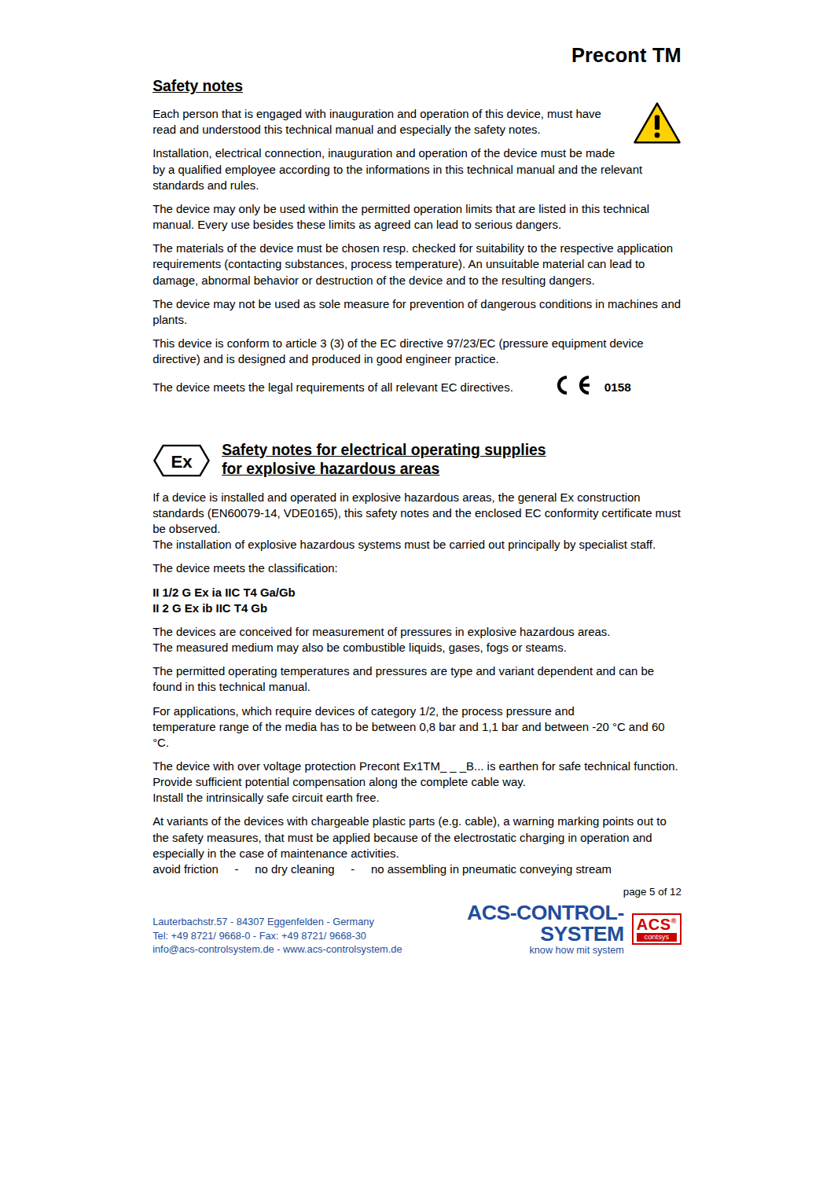Precont TM
Safety notes
Each person that is engaged with inauguration and operation of this device, must have read and understood this technical manual and especially the safety notes.
Installation, electrical connection, inauguration and operation of the device must be made by a qualified employee according to the informations in this technical manual and the relevant standards and rules.
The device may only be used within the permitted operation limits that are listed in this technical manual. Every use besides these limits as agreed can lead to serious dangers.
The materials of the device must be chosen resp. checked for suitability to the respective application requirements (contacting substances, process temperature). An unsuitable material can lead to damage, abnormal behavior or destruction of the device and to the resulting dangers.
The device may not be used as sole measure for prevention of dangerous conditions in machines and plants.
This device is conform to article 3 (3) of the EC directive 97/23/EC (pressure equipment device directive) and is designed and produced in good engineer practice.
The device meets the legal requirements of all relevant EC directives. 0158
Ex
Safety notes for electrical operating supplies
for explosive hazardous areas
If a device is installed and operated in explosive hazardous areas, the general Ex construction standards (EN60079-14, VDE0165), this safety notes and the enclosed EC conformity certificate must be observed.
The installation of explosive hazardous systems must be carried out principally by specialist staff.
The device meets the classification:
II 1/2 G Ex ia IIC T4 Ga/Gb II 2 G Ex ib IIC T4 Gb
The devices are conceived for measurement of pressures in explosive hazardous areas.
The measured medium may also be combustible liquids, gases, fogs or steams.
The permitted operating temperatures and pressures are type and variant dependent and can be found in this technical manual.
For applications, which require devices of category 1/2, the process pressure and
temperature range of the media has to be between 0,8 bar and 1,1 bar and between -20 °C and 60 °C.
The device with over voltage protection Precont Ex1TM_ _ _B... is earthen for safe technical function. Provide sufficient potential compensation along the complete cable way.
Install the intrinsically safe circuit earth free.
At variants of the devices with chargeable plastic parts (e.g. cable), a warning marking points out to the safety measures, that must be applied because of the electrostatic charging in operation and especially in the case of maintenance activities.
avoid friction - no dry cleaning - no assembling in pneumatic conveying stream
page 5 of 12
Lauterbachstr.57 - 84307 Eggenfelden - Germany
Tel: +49 8721/ 9668-0 - Fax: +49 8721/ 9668-30
info@acs-controlsystem.de - www.acs-controlsystem.de
ACS-CONTROL-SYSTEM
know how mit system
ACS®
contsys